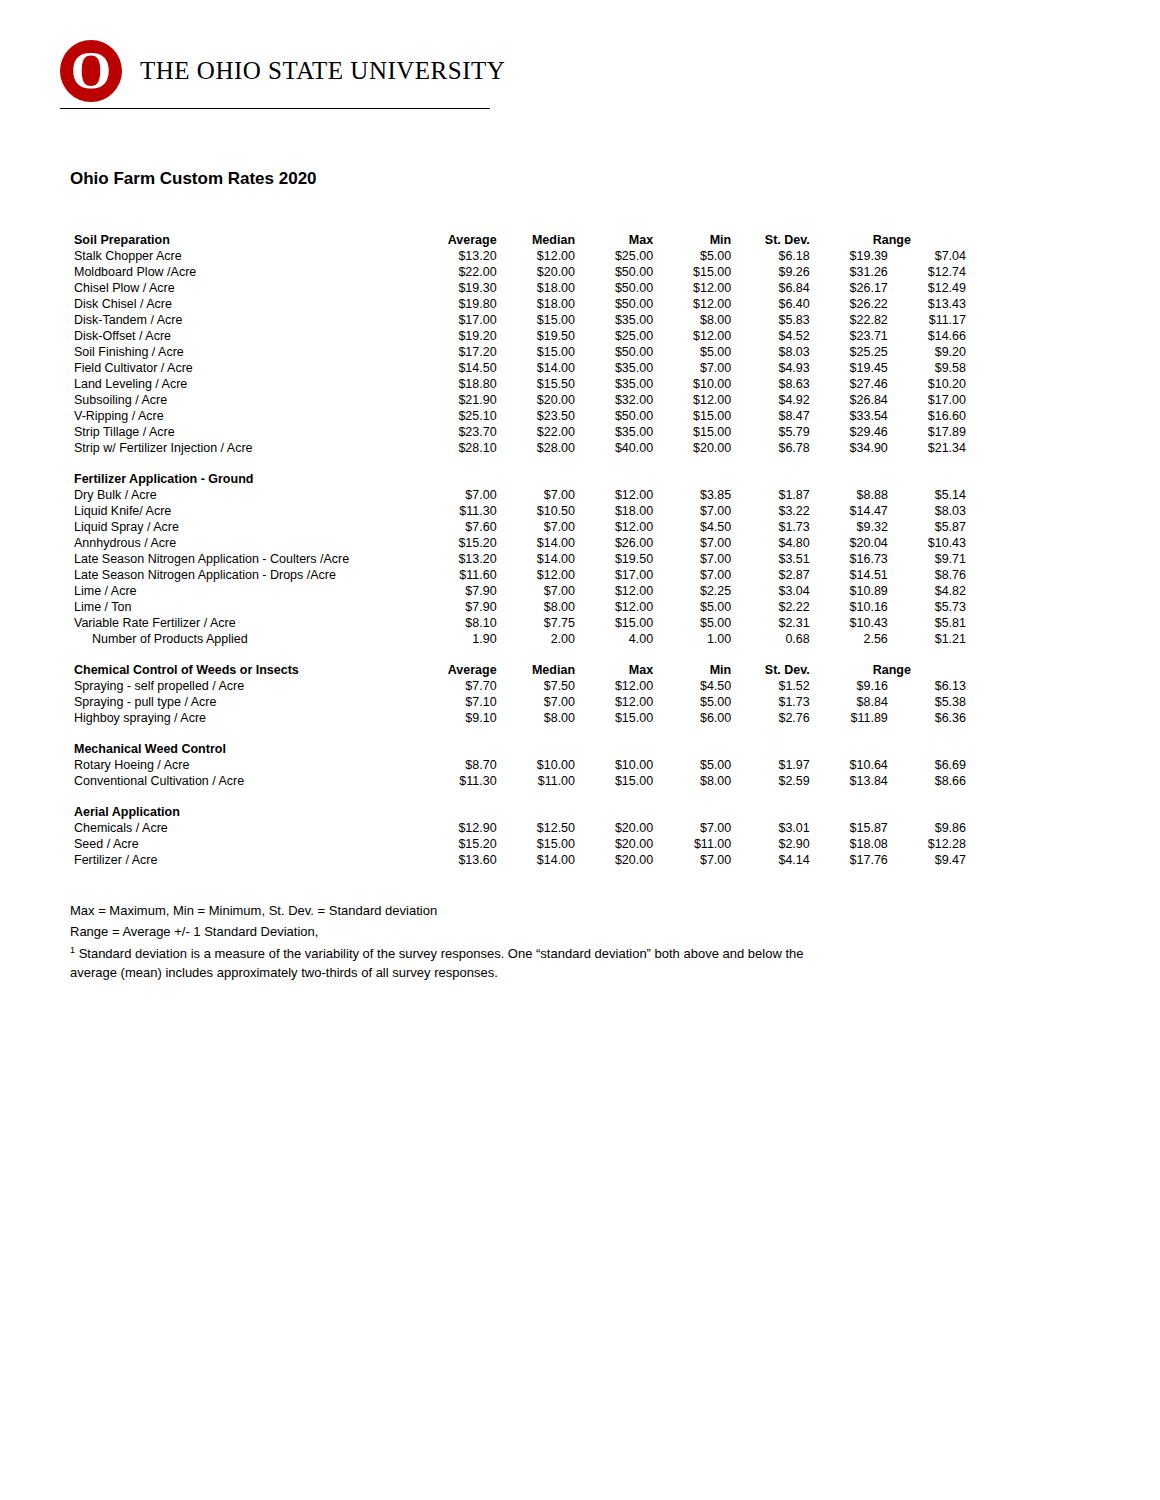THE OHIO STATE UNIVERSITY
Ohio Farm Custom Rates 2020
| Soil Preparation | Average | Median | Max | Min | St. Dev. | Range |
| --- | --- | --- | --- | --- | --- | --- |
| Stalk Chopper Acre | $13.20 | $12.00 | $25.00 | $5.00 | $6.18 | $19.39 | $7.04 |
| Moldboard Plow /Acre | $22.00 | $20.00 | $50.00 | $15.00 | $9.26 | $31.26 | $12.74 |
| Chisel Plow / Acre | $19.30 | $18.00 | $50.00 | $12.00 | $6.84 | $26.17 | $12.49 |
| Disk Chisel / Acre | $19.80 | $18.00 | $50.00 | $12.00 | $6.40 | $26.22 | $13.43 |
| Disk-Tandem / Acre | $17.00 | $15.00 | $35.00 | $8.00 | $5.83 | $22.82 | $11.17 |
| Disk-Offset / Acre | $19.20 | $19.50 | $25.00 | $12.00 | $4.52 | $23.71 | $14.66 |
| Soil Finishing / Acre | $17.20 | $15.00 | $50.00 | $5.00 | $8.03 | $25.25 | $9.20 |
| Field Cultivator / Acre | $14.50 | $14.00 | $35.00 | $7.00 | $4.93 | $19.45 | $9.58 |
| Land Leveling / Acre | $18.80 | $15.50 | $35.00 | $10.00 | $8.63 | $27.46 | $10.20 |
| Subsoiling / Acre | $21.90 | $20.00 | $32.00 | $12.00 | $4.92 | $26.84 | $17.00 |
| V-Ripping / Acre | $25.10 | $23.50 | $50.00 | $15.00 | $8.47 | $33.54 | $16.60 |
| Strip Tillage / Acre | $23.70 | $22.00 | $35.00 | $15.00 | $5.79 | $29.46 | $17.89 |
| Strip w/ Fertilizer Injection / Acre | $28.10 | $28.00 | $40.00 | $20.00 | $6.78 | $34.90 | $21.34 |
| Fertilizer Application - Ground |
| Dry Bulk / Acre | $7.00 | $7.00 | $12.00 | $3.85 | $1.87 | $8.88 | $5.14 |
| Liquid Knife/ Acre | $11.30 | $10.50 | $18.00 | $7.00 | $3.22 | $14.47 | $8.03 |
| Liquid Spray / Acre | $7.60 | $7.00 | $12.00 | $4.50 | $1.73 | $9.32 | $5.87 |
| Annhydrous / Acre | $15.20 | $14.00 | $26.00 | $7.00 | $4.80 | $20.04 | $10.43 |
| Late Season Nitrogen Application - Coulters /Acre | $13.20 | $14.00 | $19.50 | $7.00 | $3.51 | $16.73 | $9.71 |
| Late Season Nitrogen Application - Drops /Acre | $11.60 | $12.00 | $17.00 | $7.00 | $2.87 | $14.51 | $8.76 |
| Lime / Acre | $7.90 | $7.00 | $12.00 | $2.25 | $3.04 | $10.89 | $4.82 |
| Lime / Ton | $7.90 | $8.00 | $12.00 | $5.00 | $2.22 | $10.16 | $5.73 |
| Variable Rate Fertilizer / Acre | $8.10 | $7.75 | $15.00 | $5.00 | $2.31 | $10.43 | $5.81 |
| Number of Products Applied | 1.90 | 2.00 | 4.00 | 1.00 | 0.68 | 2.56 | $1.21 |
| Chemical Control of Weeds or Insects | Average | Median | Max | Min | St. Dev. | Range |
| Spraying - self propelled / Acre | $7.70 | $7.50 | $12.00 | $4.50 | $1.52 | $9.16 | $6.13 |
| Spraying - pull type / Acre | $7.10 | $7.00 | $12.00 | $5.00 | $1.73 | $8.84 | $5.38 |
| Highboy spraying / Acre | $9.10 | $8.00 | $15.00 | $6.00 | $2.76 | $11.89 | $6.36 |
| Mechanical Weed Control |
| Rotary Hoeing / Acre | $8.70 | $10.00 | $10.00 | $5.00 | $1.97 | $10.64 | $6.69 |
| Conventional Cultivation / Acre | $11.30 | $11.00 | $15.00 | $8.00 | $2.59 | $13.84 | $8.66 |
| Aerial Application |
| Chemicals / Acre | $12.90 | $12.50 | $20.00 | $7.00 | $3.01 | $15.87 | $9.86 |
| Seed / Acre | $15.20 | $15.00 | $20.00 | $11.00 | $2.90 | $18.08 | $12.28 |
| Fertilizer / Acre | $13.60 | $14.00 | $20.00 | $7.00 | $4.14 | $17.76 | $9.47 |
Max = Maximum, Min = Minimum, St. Dev. = Standard deviation
Range = Average +/- 1 Standard Deviation,
1 Standard deviation is a measure of the variability of the survey responses. One “standard deviation” both above and below the average (mean) includes approximately two-thirds of all survey responses.